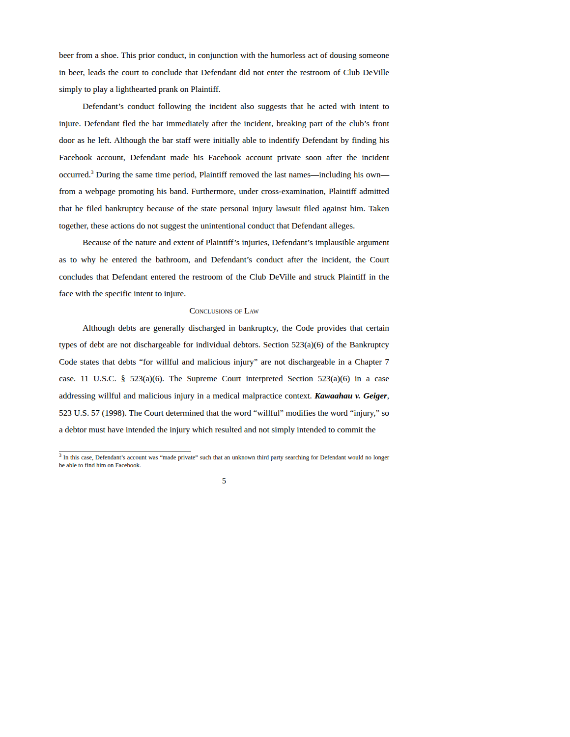beer from a shoe. This prior conduct, in conjunction with the humorless act of dousing someone in beer, leads the court to conclude that Defendant did not enter the restroom of Club DeVille simply to play a lighthearted prank on Plaintiff.
Defendant’s conduct following the incident also suggests that he acted with intent to injure. Defendant fled the bar immediately after the incident, breaking part of the club’s front door as he left. Although the bar staff were initially able to indentify Defendant by finding his Facebook account, Defendant made his Facebook account private soon after the incident occurred.3 During the same time period, Plaintiff removed the last names—including his own—from a webpage promoting his band. Furthermore, under cross-examination, Plaintiff admitted that he filed bankruptcy because of the state personal injury lawsuit filed against him. Taken together, these actions do not suggest the unintentional conduct that Defendant alleges.
Because of the nature and extent of Plaintiff’s injuries, Defendant’s implausible argument as to why he entered the bathroom, and Defendant’s conduct after the incident, the Court concludes that Defendant entered the restroom of the Club DeVille and struck Plaintiff in the face with the specific intent to injure.
Conclusions of Law
Although debts are generally discharged in bankruptcy, the Code provides that certain types of debt are not dischargeable for individual debtors. Section 523(a)(6) of the Bankruptcy Code states that debts “for willful and malicious injury” are not dischargeable in a Chapter 7 case. 11 U.S.C. § 523(a)(6). The Supreme Court interpreted Section 523(a)(6) in a case addressing willful and malicious injury in a medical malpractice context. Kawaahau v. Geiger, 523 U.S. 57 (1998). The Court determined that the word “willful” modifies the word “injury,” so a debtor must have intended the injury which resulted and not simply intended to commit the
3 In this case, Defendant’s account was “made private” such that an unknown third party searching for Defendant would no longer be able to find him on Facebook.
5